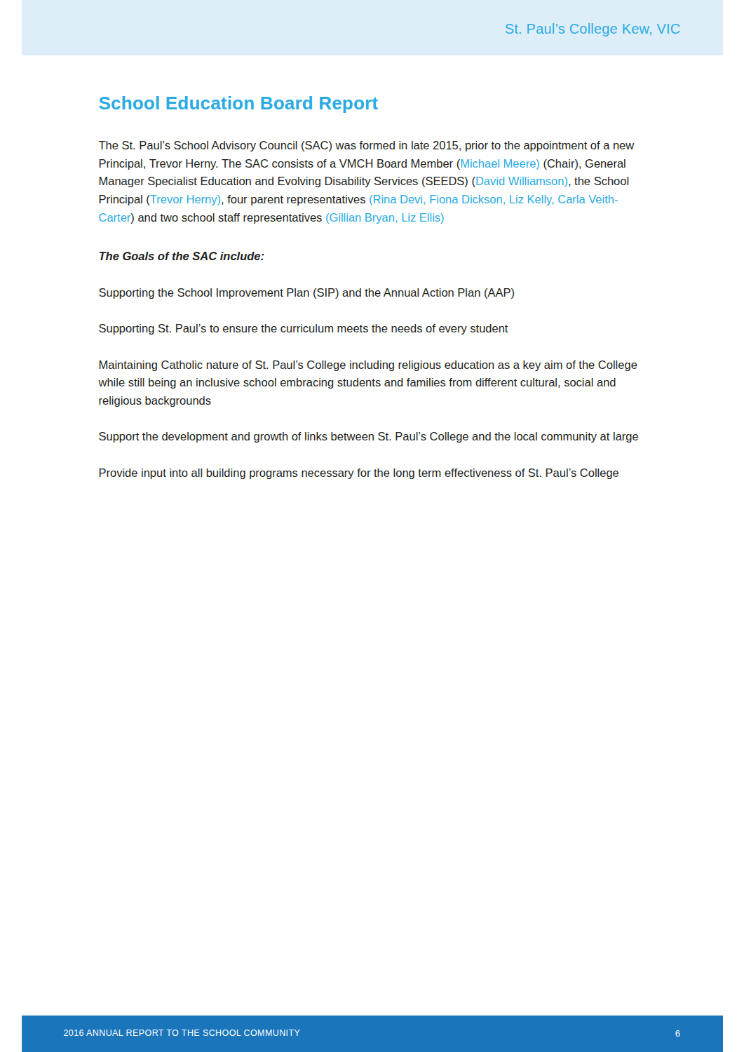St. Paul’s College Kew, VIC
School Education Board Report
The St. Paul’s School Advisory Council (SAC) was formed in late 2015, prior to the appointment of a new Principal, Trevor Herny. The SAC consists of a VMCH Board Member (Michael Meere) (Chair), General Manager Specialist Education and Evolving Disability Services (SEEDS) (David Williamson), the School Principal (Trevor Herny), four parent representatives (Rina Devi, Fiona Dickson, Liz Kelly, Carla Veith-Carter) and two school staff representatives (Gillian Bryan, Liz Ellis)
The Goals of the SAC include:
Supporting the School Improvement Plan (SIP) and the Annual Action Plan (AAP)
Supporting St. Paul’s to ensure the curriculum meets the needs of every student
Maintaining Catholic nature of St. Paul’s College including religious education as a key aim of the College while still being an inclusive school embracing students and families from different cultural, social and religious backgrounds
Support the development and growth of links between St. Paul’s College and the local community at large
Provide input into all building programs necessary for the long term effectiveness of St. Paul’s College
2016 Annual Report to the School Community
6